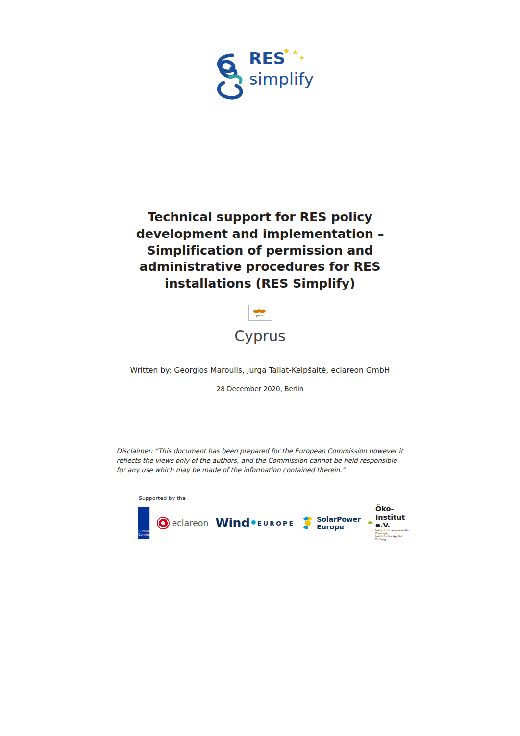RES simplify
Technical support for RES policy development and implementation – Simplification of permission and administrative procedures for RES installations (RES Simplify)
Cyprus
Written by: Georgios Maroulis, Jurga Tallat-Kelpšaitė, eclareon GmbH
28 December 2020, Berlin
Disclaimer: “This document has been prepared for the European Commission however it reflects the views only of the authors, and the Commission cannot be held responsible for any use which may be made of the information contained therein.”
Supported by the
European
Commission
eclareon
Wind• EUROPE
SolarPower Europe
Öko-Institut e.V. Institut für angewandte Ökologie Institute for Applied Ecology